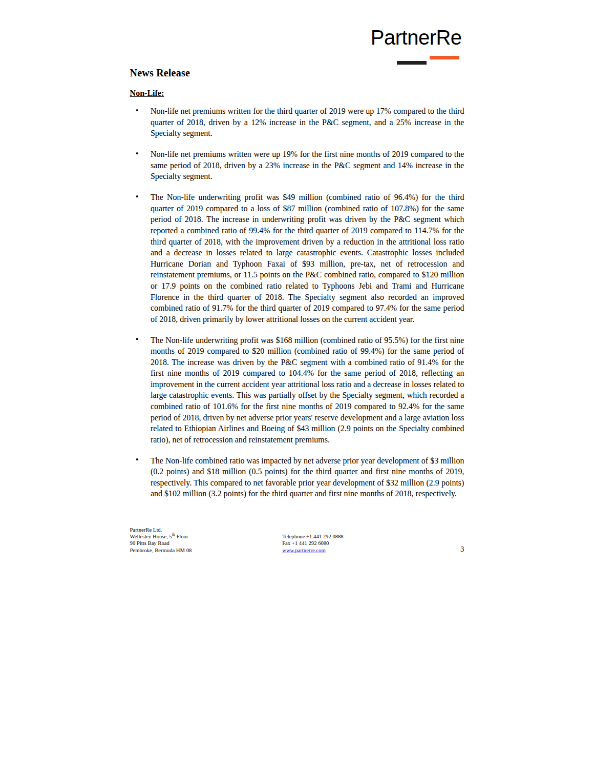PartnerRe
News Release
Non-Life:
Non-life net premiums written for the third quarter of 2019 were up 17% compared to the third quarter of 2018, driven by a 12% increase in the P&C segment, and a 25% increase in the Specialty segment.
Non-life net premiums written were up 19% for the first nine months of 2019 compared to the same period of 2018, driven by a 23% increase in the P&C segment and 14% increase in the Specialty segment.
The Non-life underwriting profit was $49 million (combined ratio of 96.4%) for the third quarter of 2019 compared to a loss of $87 million (combined ratio of 107.8%) for the same period of 2018. The increase in underwriting profit was driven by the P&C segment which reported a combined ratio of 99.4% for the third quarter of 2019 compared to 114.7% for the third quarter of 2018, with the improvement driven by a reduction in the attritional loss ratio and a decrease in losses related to large catastrophic events. Catastrophic losses included Hurricane Dorian and Typhoon Faxai of $93 million, pre-tax, net of retrocession and reinstatement premiums, or 11.5 points on the P&C combined ratio, compared to $120 million or 17.9 points on the combined ratio related to Typhoons Jebi and Trami and Hurricane Florence in the third quarter of 2018. The Specialty segment also recorded an improved combined ratio of 91.7% for the third quarter of 2019 compared to 97.4% for the same period of 2018, driven primarily by lower attritional losses on the current accident year.
The Non-life underwriting profit was $168 million (combined ratio of 95.5%) for the first nine months of 2019 compared to $20 million (combined ratio of 99.4%) for the same period of 2018. The increase was driven by the P&C segment with a combined ratio of 91.4% for the first nine months of 2019 compared to 104.4% for the same period of 2018, reflecting an improvement in the current accident year attritional loss ratio and a decrease in losses related to large catastrophic events. This was partially offset by the Specialty segment, which recorded a combined ratio of 101.6% for the first nine months of 2019 compared to 92.4% for the same period of 2018, driven by net adverse prior years' reserve development and a large aviation loss related to Ethiopian Airlines and Boeing of $43 million (2.9 points on the Specialty combined ratio), net of retrocession and reinstatement premiums.
The Non-life combined ratio was impacted by net adverse prior year development of $3 million (0.2 points) and $18 million (0.5 points) for the third quarter and first nine months of 2019, respectively. This compared to net favorable prior year development of $32 million (2.9 points) and $102 million (3.2 points) for the third quarter and first nine months of 2018, respectively.
PartnerRe Ltd.
Wellesley House, 5th Floor
90 Pitts Bay Road
Pembroke, Bermuda HM 08
Telephone +1 441 292 0888
Fax +1 441 292 6080
www.partnerre.com
3